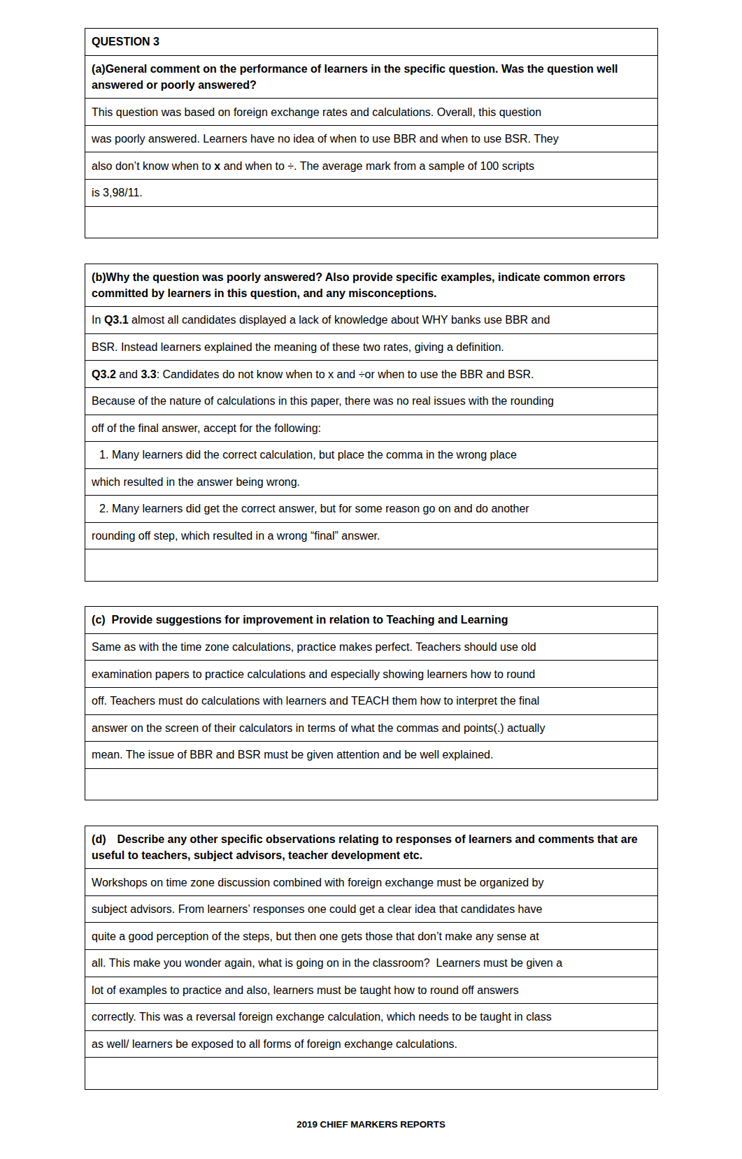| QUESTION 3 |
| --- |
| (a)General comment on the performance of learners in the specific question. Was the question well answered or poorly answered? |
| This question was based on foreign exchange rates and calculations. Overall, this question |
| was poorly answered. Learners have no idea of when to use BBR and when to use BSR. They |
| also don’t know when to x and when to ÷. The average mark from a sample of 100 scripts |
| is 3,98/11. |
| (b)Why the question was poorly answered? Also provide specific examples, indicate common errors committed by learners in this question, and any misconceptions. |
| --- |
| In Q3.1 almost all candidates displayed a lack of knowledge about WHY banks use BBR and |
| BSR. Instead learners explained the meaning of these two rates, giving a definition. |
| Q3.2 and 3.3 : Candidates do not know when to x and ÷or when to use the BBR and BSR. |
| Because of the nature of calculations in this paper, there was no real issues with the rounding |
| off of the final answer, accept for the following: |
| Many learners did the correct calculation, but place the comma in the wrong place |
| which resulted in the answer being wrong. |
| Many learners did get the correct answer, but for some reason go on and do another |
| rounding off step, which resulted in a wrong “final” answer. |
| (c) Provide suggestions for improvement in relation to Teaching and Learning |
| --- |
| Same as with the time zone calculations, practice makes perfect. Teachers should use old |
| examination papers to practice calculations and especially showing learners how to round |
| off. Teachers must do calculations with learners and TEACH them how to interpret the final |
| answer on the screen of their calculators in terms of what the commas and points(.) actually |
| mean. The issue of BBR and BSR must be given attention and be well explained. |
| (d) Describe any other specific observations relating to responses of learners and comments that are useful to teachers, subject advisors, teacher development etc. |
| --- |
| Workshops on time zone discussion combined with foreign exchange must be organized by |
| subject advisors. From learners’ responses one could get a clear idea that candidates have |
| quite a good perception of the steps, but then one gets those that don’t make any sense at |
| all. This make you wonder again, what is going on in the classroom? Learners must be given a |
| lot of examples to practice and also, learners must be taught how to round off answers |
| correctly. This was a reversal foreign exchange calculation, which needs to be taught in class |
| as well/ learners be exposed to all forms of foreign exchange calculations. |
2019 CHIEF MARKERS REPORTS